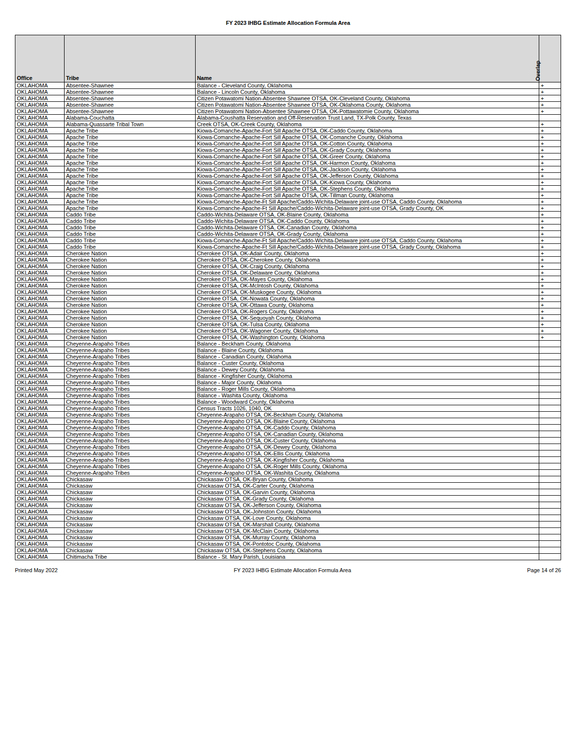FY 2023 IHBG Estimate Allocation Formula Area
| Office | Tribe | Name | Overlap |
| --- | --- | --- | --- |
| OKLAHOMA | Absentee-Shawnee | Balance - Cleveland County, Oklahoma | + |
| OKLAHOMA | Absentee-Shawnee | Balance - Lincoln County, Oklahoma | + |
| OKLAHOMA | Absentee-Shawnee | Citizen Potawatomi Nation-Absentee Shawnee OTSA, OK-Cleveland County, Oklahoma | + |
| OKLAHOMA | Absentee-Shawnee | Citizen Potawatomi Nation-Absentee Shawnee OTSA, OK-Oklahoma County, Oklahoma | + |
| OKLAHOMA | Absentee-Shawnee | Citizen Potawatomi Nation-Absentee Shawnee OTSA, OK-Pottawatomie County, Oklahoma | + |
| OKLAHOMA | Alabama-Couchatta | Alabama-Coushatta Reservation and Off-Reservation Trust Land, TX-Polk County, Texas | |
| OKLAHOMA | Alabama-Quassarte Tribal Town | Creek OTSA, OK-Creek County, Oklahoma | + |
| OKLAHOMA | Apache Tribe | Kiowa-Comanche-Apache-Fort Sill Apache OTSA, OK-Caddo County, Oklahoma | + |
| OKLAHOMA | Apache Tribe | Kiowa-Comanche-Apache-Fort Sill Apache OTSA, OK-Comanche County, Oklahoma | + |
| OKLAHOMA | Apache Tribe | Kiowa-Comanche-Apache-Fort Sill Apache OTSA, OK-Cotton County, Oklahoma | + |
| OKLAHOMA | Apache Tribe | Kiowa-Comanche-Apache-Fort Sill Apache OTSA, OK-Grady County, Oklahoma | + |
| OKLAHOMA | Apache Tribe | Kiowa-Comanche-Apache-Fort Sill Apache OTSA, OK-Greer County, Oklahoma | + |
| OKLAHOMA | Apache Tribe | Kiowa-Comanche-Apache-Fort Sill Apache OTSA, OK-Harmon County, Oklahoma | + |
| OKLAHOMA | Apache Tribe | Kiowa-Comanche-Apache-Fort Sill Apache OTSA, OK-Jackson County, Oklahoma | + |
| OKLAHOMA | Apache Tribe | Kiowa-Comanche-Apache-Fort Sill Apache OTSA, OK-Jefferson County, Oklahoma | + |
| OKLAHOMA | Apache Tribe | Kiowa-Comanche-Apache-Fort Sill Apache OTSA, OK-Kiowa County, Oklahoma | + |
| OKLAHOMA | Apache Tribe | Kiowa-Comanche-Apache-Fort Sill Apache OTSA, OK-Stephens County, Oklahoma | + |
| OKLAHOMA | Apache Tribe | Kiowa-Comanche-Apache-Fort Sill Apache OTSA, OK-Tillman County, Oklahoma | + |
| OKLAHOMA | Apache Tribe | Kiowa-Comanche-Apache-Ft Sill Apache/Caddo-Wichita-Delaware joint-use OTSA, Caddo County, Oklahoma | + |
| OKLAHOMA | Apache Tribe | Kiowa-Comanche-Apache-Ft Sill Apache/Caddo-Wichita-Delaware joint-use OTSA, Grady County, OK | + |
| OKLAHOMA | Caddo Tribe | Caddo-Wichita-Delaware OTSA, OK-Blaine County, Oklahoma | + |
| OKLAHOMA | Caddo Tribe | Caddo-Wichita-Delaware OTSA, OK-Caddo County, Oklahoma | + |
| OKLAHOMA | Caddo Tribe | Caddo-Wichita-Delaware OTSA, OK-Canadian County, Oklahoma | + |
| OKLAHOMA | Caddo Tribe | Caddo-Wichita-Delaware OTSA, OK-Grady County, Oklahoma | + |
| OKLAHOMA | Caddo Tribe | Kiowa-Comanche-Apache-Ft Sill Apache/Caddo-Wichita-Delaware joint-use OTSA, Caddo County, Oklahoma | + |
| OKLAHOMA | Caddo Tribe | Kiowa-Comanche-Apache-Ft Sill Apache/Caddo-Wichita-Delaware joint-use OTSA, Grady County, Oklahoma | + |
| OKLAHOMA | Cherokee Nation | Cherokee OTSA, OK-Adair County, Oklahoma | + |
| OKLAHOMA | Cherokee Nation | Cherokee OTSA, OK-Cherokee County, Oklahoma | + |
| OKLAHOMA | Cherokee Nation | Cherokee OTSA, OK-Craig County, Oklahoma | + |
| OKLAHOMA | Cherokee Nation | Cherokee OTSA, OK-Delaware County, Oklahoma | + |
| OKLAHOMA | Cherokee Nation | Cherokee OTSA, OK-Mayes County, Oklahoma | + |
| OKLAHOMA | Cherokee Nation | Cherokee OTSA, OK-McIntosh County, Oklahoma | + |
| OKLAHOMA | Cherokee Nation | Cherokee OTSA, OK-Muskogee County, Oklahoma | + |
| OKLAHOMA | Cherokee Nation | Cherokee OTSA, OK-Nowata County, Oklahoma | + |
| OKLAHOMA | Cherokee Nation | Cherokee OTSA, OK-Ottawa County, Oklahoma | + |
| OKLAHOMA | Cherokee Nation | Cherokee OTSA, OK-Rogers County, Oklahoma | + |
| OKLAHOMA | Cherokee Nation | Cherokee OTSA, OK-Sequoyah County, Oklahoma | + |
| OKLAHOMA | Cherokee Nation | Cherokee OTSA, OK-Tulsa County, Oklahoma | + |
| OKLAHOMA | Cherokee Nation | Cherokee OTSA, OK-Wagoner County, Oklahoma | + |
| OKLAHOMA | Cherokee Nation | Cherokee OTSA, OK-Washington County, Oklahoma | + |
| OKLAHOMA | Cheyenne-Arapaho Tribes | Balance - Beckham County, Oklahoma | |
| OKLAHOMA | Cheyenne-Arapaho Tribes | Balance - Blaine County, Oklahoma | |
| OKLAHOMA | Cheyenne-Arapaho Tribes | Balance - Canadian County, Oklahoma | |
| OKLAHOMA | Cheyenne-Arapaho Tribes | Balance - Custer County, Oklahoma | |
| OKLAHOMA | Cheyenne-Arapaho Tribes | Balance - Dewey County, Oklahoma | |
| OKLAHOMA | Cheyenne-Arapaho Tribes | Balance - Kingfisher County, Oklahoma | |
| OKLAHOMA | Cheyenne-Arapaho Tribes | Balance - Major County, Oklahoma | |
| OKLAHOMA | Cheyenne-Arapaho Tribes | Balance - Roger Mills County, Oklahoma | |
| OKLAHOMA | Cheyenne-Arapaho Tribes | Balance - Washita County, Oklahoma | |
| OKLAHOMA | Cheyenne-Arapaho Tribes | Balance - Woodward County, Oklahoma | |
| OKLAHOMA | Cheyenne-Arapaho Tribes | Census Tracts 1026, 1040, OK | |
| OKLAHOMA | Cheyenne-Arapaho Tribes | Cheyenne-Arapaho OTSA, OK-Beckham County, Oklahoma | |
| OKLAHOMA | Cheyenne-Arapaho Tribes | Cheyenne-Arapaho OTSA, OK-Blaine County, Oklahoma | |
| OKLAHOMA | Cheyenne-Arapaho Tribes | Cheyenne-Arapaho OTSA, OK-Caddo County, Oklahoma | |
| OKLAHOMA | Cheyenne-Arapaho Tribes | Cheyenne-Arapaho OTSA, OK-Canadian County, Oklahoma | |
| OKLAHOMA | Cheyenne-Arapaho Tribes | Cheyenne-Arapaho OTSA, OK-Custer County, Oklahoma | |
| OKLAHOMA | Cheyenne-Arapaho Tribes | Cheyenne-Arapaho OTSA, OK-Dewey County, Oklahoma | |
| OKLAHOMA | Cheyenne-Arapaho Tribes | Cheyenne-Arapaho OTSA, OK-Ellis County, Oklahoma | |
| OKLAHOMA | Cheyenne-Arapaho Tribes | Cheyenne-Arapaho OTSA, OK-Kingfisher County, Oklahoma | |
| OKLAHOMA | Cheyenne-Arapaho Tribes | Cheyenne-Arapaho OTSA, OK-Roger Mills County, Oklahoma | |
| OKLAHOMA | Cheyenne-Arapaho Tribes | Cheyenne-Arapaho OTSA, OK-Washita County, Oklahoma | |
| OKLAHOMA | Chickasaw | Chickasaw OTSA, OK-Bryan County, Oklahoma | |
| OKLAHOMA | Chickasaw | Chickasaw OTSA, OK-Carter County, Oklahoma | |
| OKLAHOMA | Chickasaw | Chickasaw OTSA, OK-Garvin County, Oklahoma | |
| OKLAHOMA | Chickasaw | Chickasaw OTSA, OK-Grady County, Oklahoma | |
| OKLAHOMA | Chickasaw | Chickasaw OTSA, OK-Jefferson County, Oklahoma | |
| OKLAHOMA | Chickasaw | Chickasaw OTSA, OK-Johnston County, Oklahoma | |
| OKLAHOMA | Chickasaw | Chickasaw OTSA, OK-Love County, Oklahoma | |
| OKLAHOMA | Chickasaw | Chickasaw OTSA, OK-Marshall County, Oklahoma | |
| OKLAHOMA | Chickasaw | Chickasaw OTSA, OK-McClain County, Oklahoma | |
| OKLAHOMA | Chickasaw | Chickasaw OTSA, OK-Murray County, Oklahoma | |
| OKLAHOMA | Chickasaw | Chickasaw OTSA, OK-Pontotoc County, Oklahoma | |
| OKLAHOMA | Chickasaw | Chickasaw OTSA, OK-Stephens County, Oklahoma | |
| OKLAHOMA | Chitimacha Tribe | Balance - St. Mary Parish, Louisiana | |
Printed May 2022
FY 2023 IHBG Estimate Allocation Formula Area
Page 14 of 26